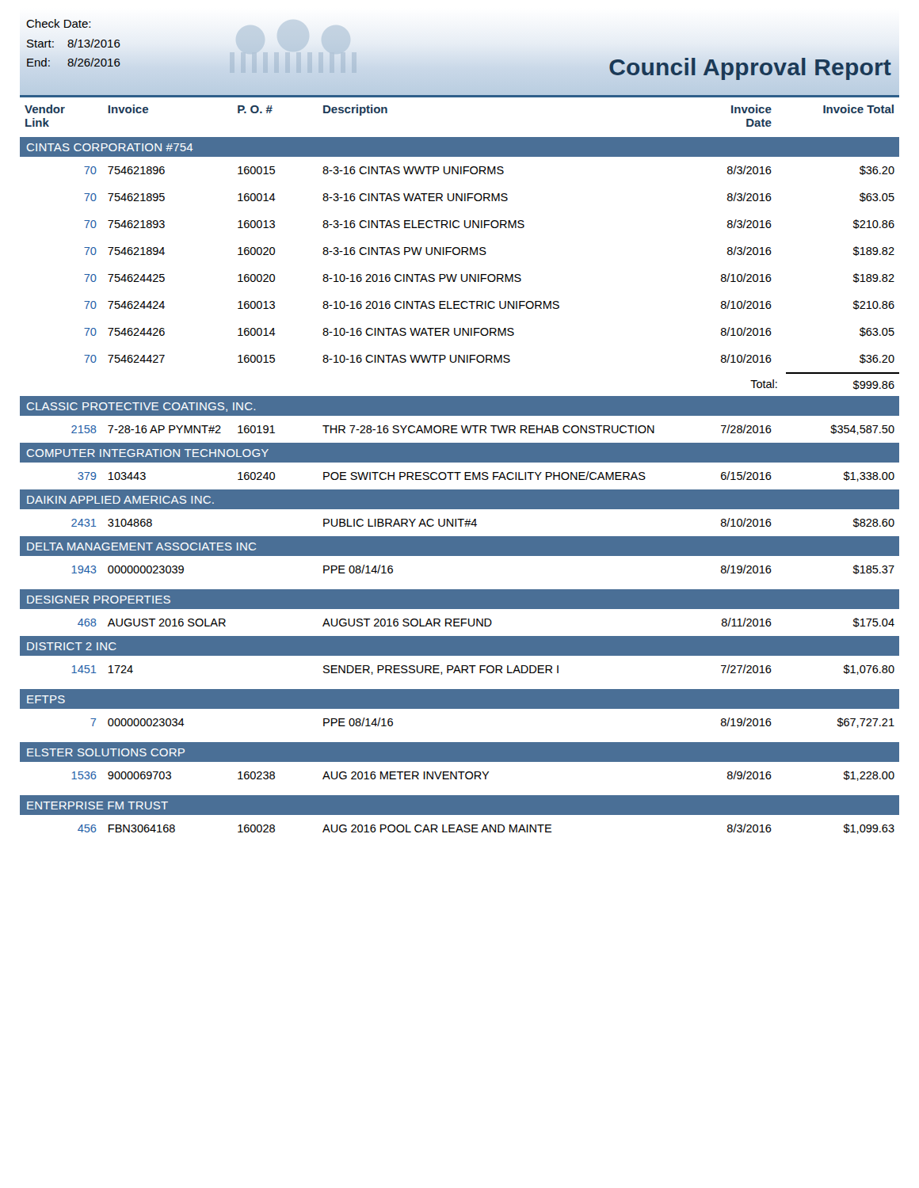Check Date:
Start: 8/13/2016
End: 8/26/2016
Council Approval Report
| Vendor Link | Invoice | P. O. # | Description | Invoice Date | Invoice Total |
| --- | --- | --- | --- | --- | --- |
| CINTAS CORPORATION #754 |
| 70 | 754621896 | 160015 | 8-3-16 CINTAS WWTP UNIFORMS | 8/3/2016 | $36.20 |
| 70 | 754621895 | 160014 | 8-3-16 CINTAS WATER UNIFORMS | 8/3/2016 | $63.05 |
| 70 | 754621893 | 160013 | 8-3-16 CINTAS ELECTRIC UNIFORMS | 8/3/2016 | $210.86 |
| 70 | 754621894 | 160020 | 8-3-16 CINTAS PW UNIFORMS | 8/3/2016 | $189.82 |
| 70 | 754624425 | 160020 | 8-10-16 2016 CINTAS PW UNIFORMS | 8/10/2016 | $189.82 |
| 70 | 754624424 | 160013 | 8-10-16 2016 CINTAS ELECTRIC UNIFORMS | 8/10/2016 | $210.86 |
| 70 | 754624426 | 160014 | 8-10-16 CINTAS WATER UNIFORMS | 8/10/2016 | $63.05 |
| 70 | 754624427 | 160015 | 8-10-16 CINTAS WWTP UNIFORMS | 8/10/2016 | $36.20 |
| | Total: | $999.86 |
| CLASSIC PROTECTIVE COATINGS, INC. |
| 2158 | 7-28-16 AP PYMNT#2 | 160191 | THR 7-28-16 SYCAMORE WTR TWR REHAB CONSTRUCTION | 7/28/2016 | $354,587.50 |
| COMPUTER INTEGRATION TECHNOLOGY |
| 379 | 103443 | 160240 | POE SWITCH PRESCOTT EMS FACILITY PHONE/CAMERAS | 6/15/2016 | $1,338.00 |
| DAIKIN APPLIED AMERICAS INC. |
| 2431 | 3104868 | | PUBLIC LIBRARY AC UNIT#4 | 8/10/2016 | $828.60 |
| DELTA MANAGEMENT ASSOCIATES INC |
| 1943 | 000000023039 | | PPE 08/14/16 | 8/19/2016 | $185.37 |
| DESIGNER PROPERTIES |
| 468 | AUGUST 2016 SOLAR | | AUGUST 2016 SOLAR REFUND | 8/11/2016 | $175.04 |
| DISTRICT 2 INC |
| 1451 | 1724 | | SENDER, PRESSURE, PART FOR LADDER I | 7/27/2016 | $1,076.80 |
| EFTPS |
| 7 | 000000023034 | | PPE 08/14/16 | 8/19/2016 | $67,727.21 |
| ELSTER SOLUTIONS CORP |
| 1536 | 9000069703 | 160238 | AUG 2016 METER INVENTORY | 8/9/2016 | $1,228.00 |
| ENTERPRISE FM TRUST |
| 456 | FBN3064168 | 160028 | AUG 2016 POOL CAR LEASE AND MAINTE | 8/3/2016 | $1,099.63 |